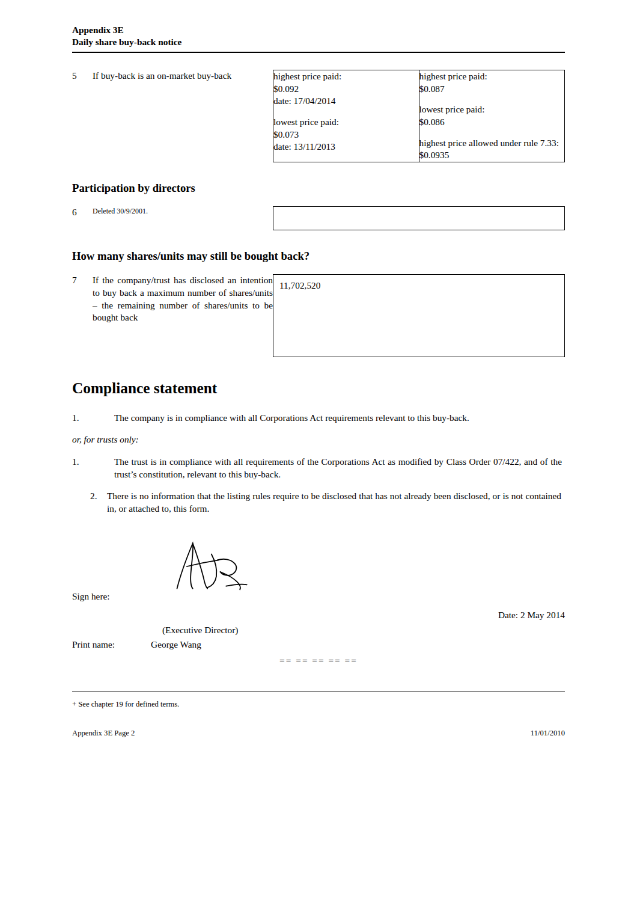Appendix 3E
Daily share buy-back notice
| 5 | If buy-back is an on-market buy-back | / highest price paid: $0.092 date: 17/04/2014 lowest price paid: $0.073 date: 13/11/2013 / highest price paid: $0.087 lowest price paid: $0.086 highest price allowed under rule 7.33: $0.0935 / |
Participation by directors
| 6 | Deleted 30/9/2001. | |
How many shares/units may still be bought back?
| 7 | If the company/trust has disclosed an intention to buy back a maximum number of shares/units – the remaining number of shares/units to be bought back | 11,702,520 |
Compliance statement
1. The company is in compliance with all Corporations Act requirements relevant to this buy-back.
or, for trusts only:
1. The trust is in compliance with all requirements of the Corporations Act as modified by Class Order 07/422, and of the trust’s constitution, relevant to this buy-back.
2. There is no information that the listing rules require to be disclosed that has not already been disclosed, or is not contained in, or attached to, this form.
Sign here:
Date: 2 May 2014
(Executive Director)
Print name: George Wang
== == == == ==
+ See chapter 19 for defined terms.
Appendix 3E Page 2 11/01/2010